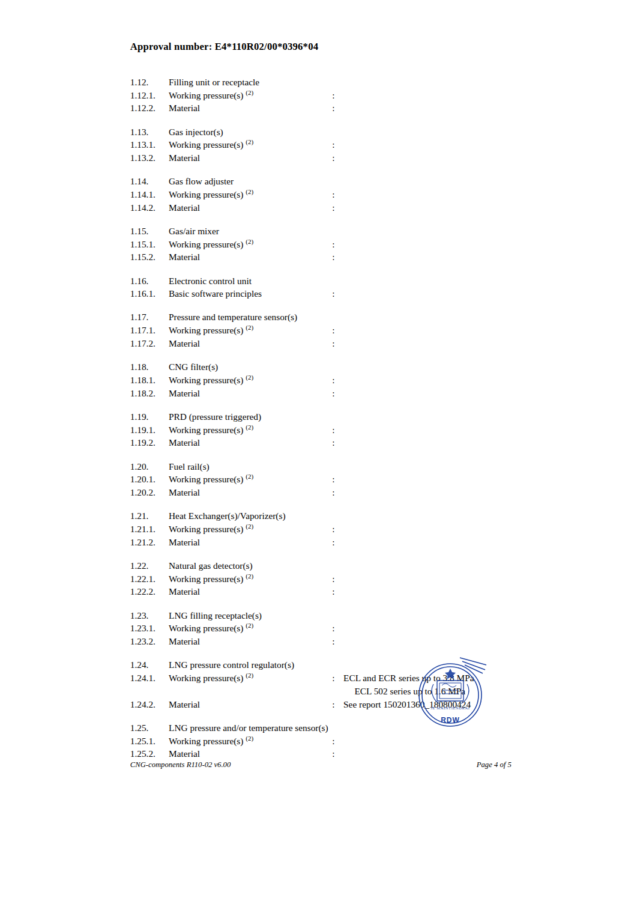Approval number: E4*110R02/00*0396*04
| 1.12. | Filling unit or receptacle | | |
| 1.12.1. | Working pressure(s) (2) | : | |
| 1.12.2. | Material | : | |
| 1.13. | Gas injector(s) | | |
| 1.13.1. | Working pressure(s) (2) | : | |
| 1.13.2. | Material | : | |
| 1.14. | Gas flow adjuster | | |
| 1.14.1. | Working pressure(s) (2) | : | |
| 1.14.2. | Material | : | |
| 1.15. | Gas/air mixer | | |
| 1.15.1. | Working pressure(s) (2) | : | |
| 1.15.2. | Material | : | |
| 1.16. | Electronic control unit | | |
| 1.16.1. | Basic software principles | : | |
| 1.17. | Pressure and temperature sensor(s) | | |
| 1.17.1. | Working pressure(s) (2) | : | |
| 1.17.2. | Material | : | |
| 1.18. | CNG filter(s) | | |
| 1.18.1. | Working pressure(s) (2) | : | |
| 1.18.2. | Material | : | |
| 1.19. | PRD (pressure triggered) | | |
| 1.19.1. | Working pressure(s) (2) | : | |
| 1.19.2. | Material | : | |
| 1.20. | Fuel rail(s) | | |
| 1.20.1. | Working pressure(s) (2) | : | |
| 1.20.2. | Material | : | |
| 1.21. | Heat Exchanger(s)/Vaporizer(s) | | |
| 1.21.1. | Working pressure(s) (2) | : | |
| 1.21.2. | Material | : | |
| 1.22. | Natural gas detector(s) | | |
| 1.22.1. | Working pressure(s) (2) | : | |
| 1.22.2. | Material | : | |
| 1.23. | LNG filling receptacle(s) | | |
| 1.23.1. | Working pressure(s) (2) | : | |
| 1.23.2. | Material | : | |
| 1.24. | LNG pressure control regulator(s) | | |
| 1.24.1. | Working pressure(s) (2) | : | ECL and ECR series up to 3.8 MPa ECL 502 series up to 1.6 MPa |
| 1.24.2. | Material | : | See report 150201360_180800424 |
| 1.25. | LNG pressure and/or temperature sensor(s) | | |
| 1.25.1. | Working pressure(s) (2) | : | |
| 1.25.2. | Material | : | |
JE MAINTIENDRAI RDW
CNG-components R110-02 v6.00 Page 4 of 5